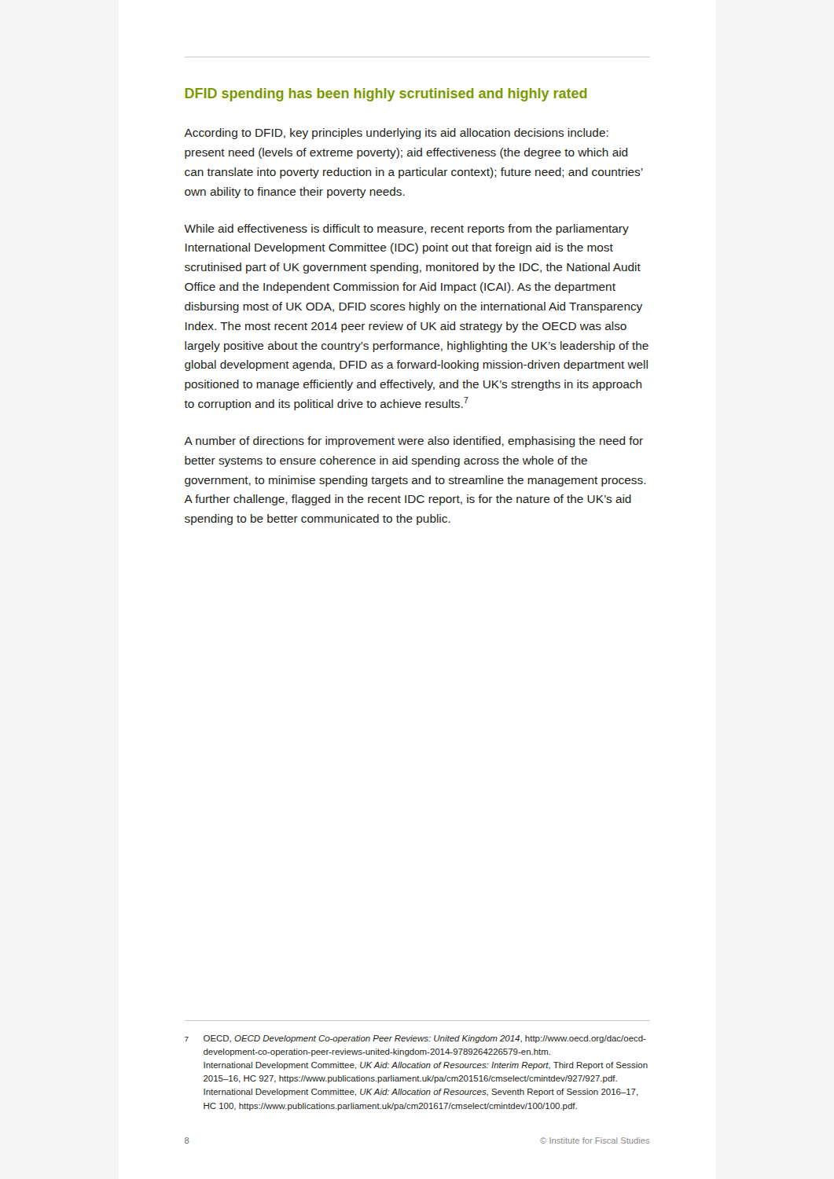DFID spending has been highly scrutinised and highly rated
According to DFID, key principles underlying its aid allocation decisions include: present need (levels of extreme poverty); aid effectiveness (the degree to which aid can translate into poverty reduction in a particular context); future need; and countries’ own ability to finance their poverty needs.
While aid effectiveness is difficult to measure, recent reports from the parliamentary International Development Committee (IDC) point out that foreign aid is the most scrutinised part of UK government spending, monitored by the IDC, the National Audit Office and the Independent Commission for Aid Impact (ICAI). As the department disbursing most of UK ODA, DFID scores highly on the international Aid Transparency Index. The most recent 2014 peer review of UK aid strategy by the OECD was also largely positive about the country’s performance, highlighting the UK’s leadership of the global development agenda, DFID as a forward-looking mission-driven department well positioned to manage efficiently and effectively, and the UK’s strengths in its approach to corruption and its political drive to achieve results.7
A number of directions for improvement were also identified, emphasising the need for better systems to ensure coherence in aid spending across the whole of the government, to minimise spending targets and to streamline the management process. A further challenge, flagged in the recent IDC report, is for the nature of the UK’s aid spending to be better communicated to the public.
7 OECD, OECD Development Co-operation Peer Reviews: United Kingdom 2014, http://www.oecd.org/dac/oecd-development-co-operation-peer-reviews-united-kingdom-2014-9789264226579-en.htm.
International Development Committee, UK Aid: Allocation of Resources: Interim Report, Third Report of Session 2015–16, HC 927, https://www.publications.parliament.uk/pa/cm201516/cmselect/cmintdev/927/927.pdf.
International Development Committee, UK Aid: Allocation of Resources, Seventh Report of Session 2016–17, HC 100, https://www.publications.parliament.uk/pa/cm201617/cmselect/cmintdev/100/100.pdf.
8 © Institute for Fiscal Studies